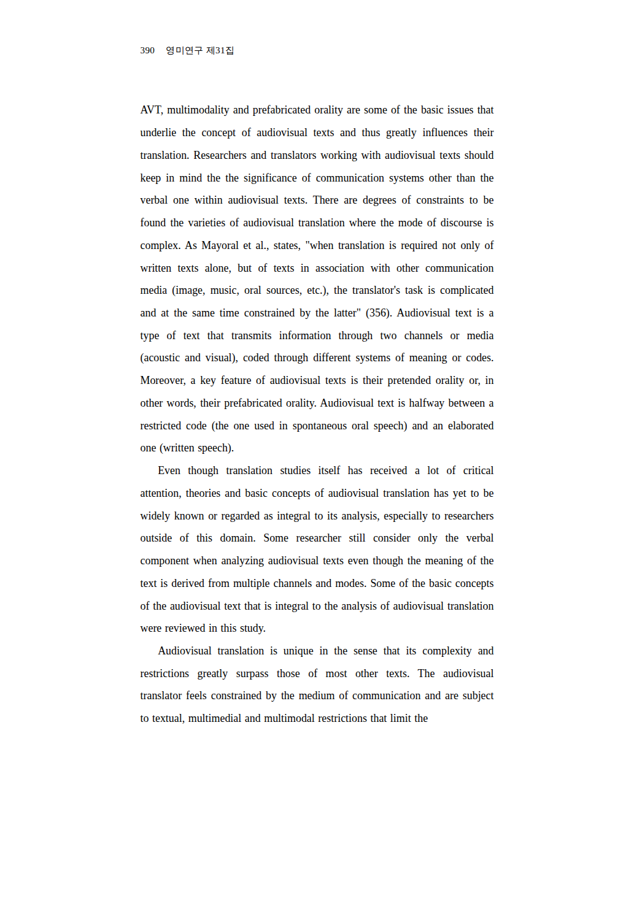390 영미연구 제31집
AVT, multimodality and prefabricated orality are some of the basic issues that underlie the concept of audiovisual texts and thus greatly influences their translation. Researchers and translators working with audiovisual texts should keep in mind the the significance of communication systems other than the verbal one within audiovisual texts. There are degrees of constraints to be found the varieties of audiovisual translation where the mode of discourse is complex. As Mayoral et al., states, "when translation is required not only of written texts alone, but of texts in association with other communication media (image, music, oral sources, etc.), the translator's task is complicated and at the same time constrained by the latter" (356). Audiovisual text is a type of text that transmits information through two channels or media (acoustic and visual), coded through different systems of meaning or codes. Moreover, a key feature of audiovisual texts is their pretended orality or, in other words, their prefabricated orality. Audiovisual text is halfway between a restricted code (the one used in spontaneous oral speech) and an elaborated one (written speech).
Even though translation studies itself has received a lot of critical attention, theories and basic concepts of audiovisual translation has yet to be widely known or regarded as integral to its analysis, especially to researchers outside of this domain. Some researcher still consider only the verbal component when analyzing audiovisual texts even though the meaning of the text is derived from multiple channels and modes. Some of the basic concepts of the audiovisual text that is integral to the analysis of audiovisual translation were reviewed in this study.
Audiovisual translation is unique in the sense that its complexity and restrictions greatly surpass those of most other texts. The audiovisual translator feels constrained by the medium of communication and are subject to textual, multimedial and multimodal restrictions that limit the